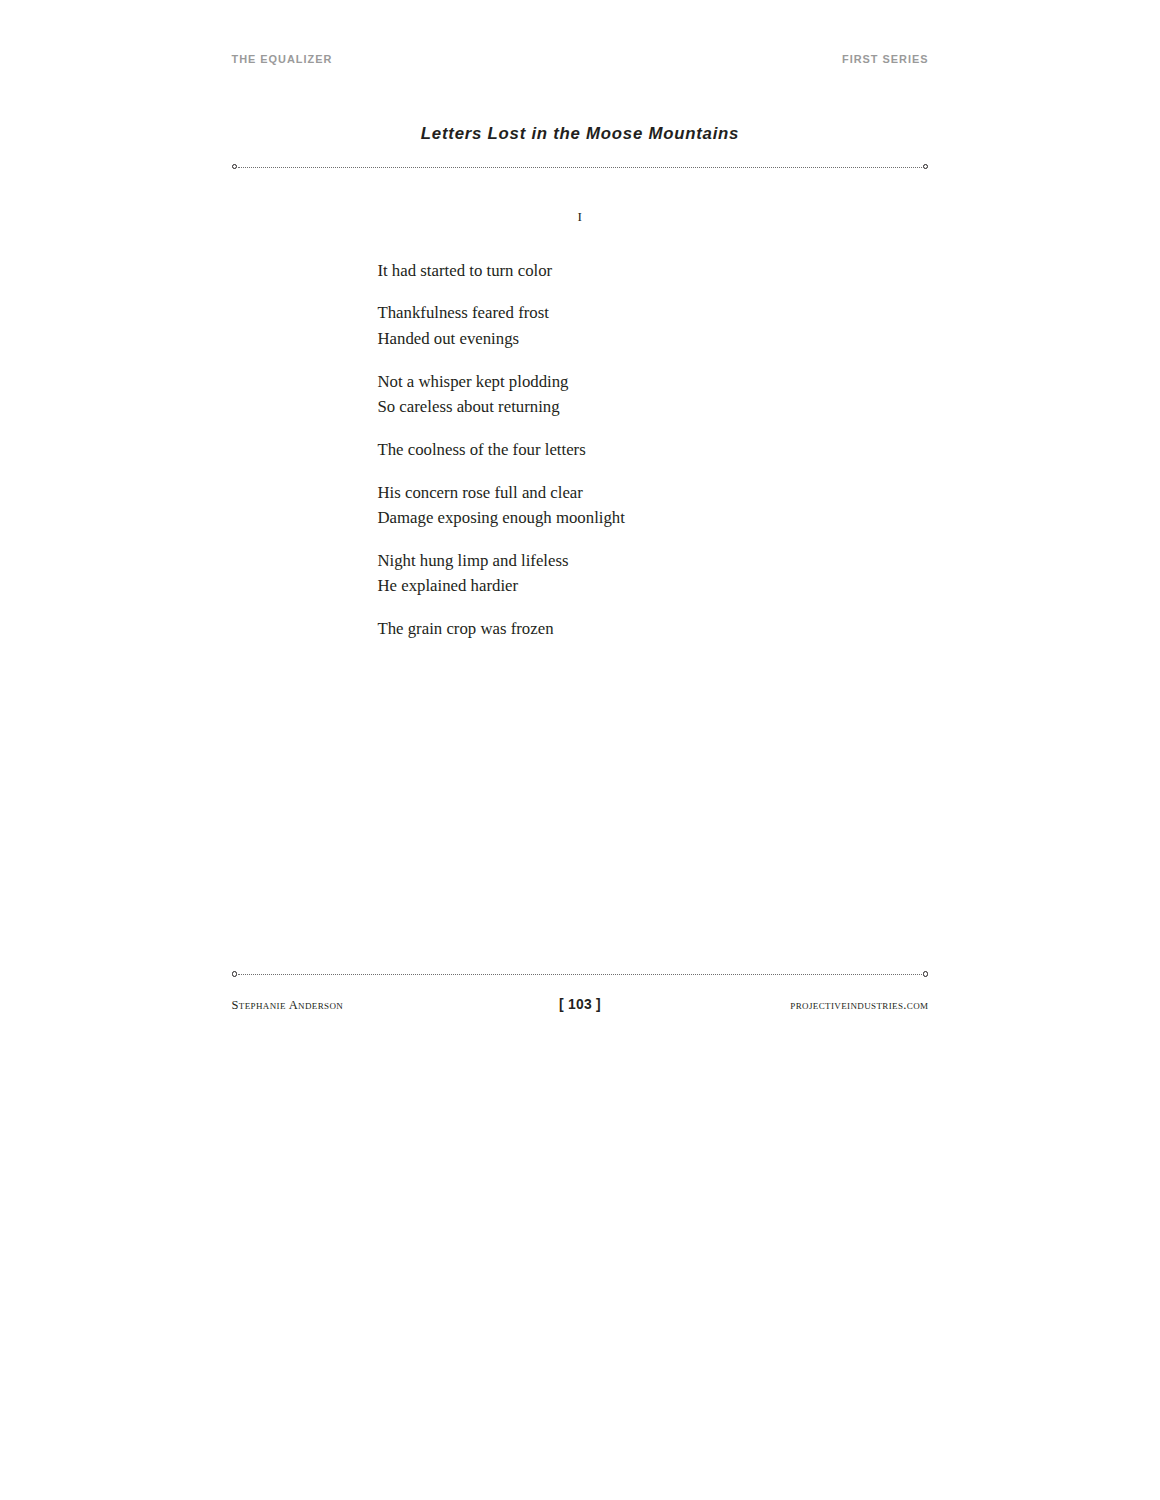The Equalizer First Series
Letters Lost in the Moose Mountains
I
It had started to turn color
Thankfulness feared frost
Handed out evenings
Not a whisper kept plodding
So careless about returning
The coolness of the four letters
His concern rose full and clear
Damage exposing enough moonlight
Night hung limp and lifeless
He explained hardier
The grain crop was frozen
Stephanie Anderson [ 103 ] projectiveindustries.com